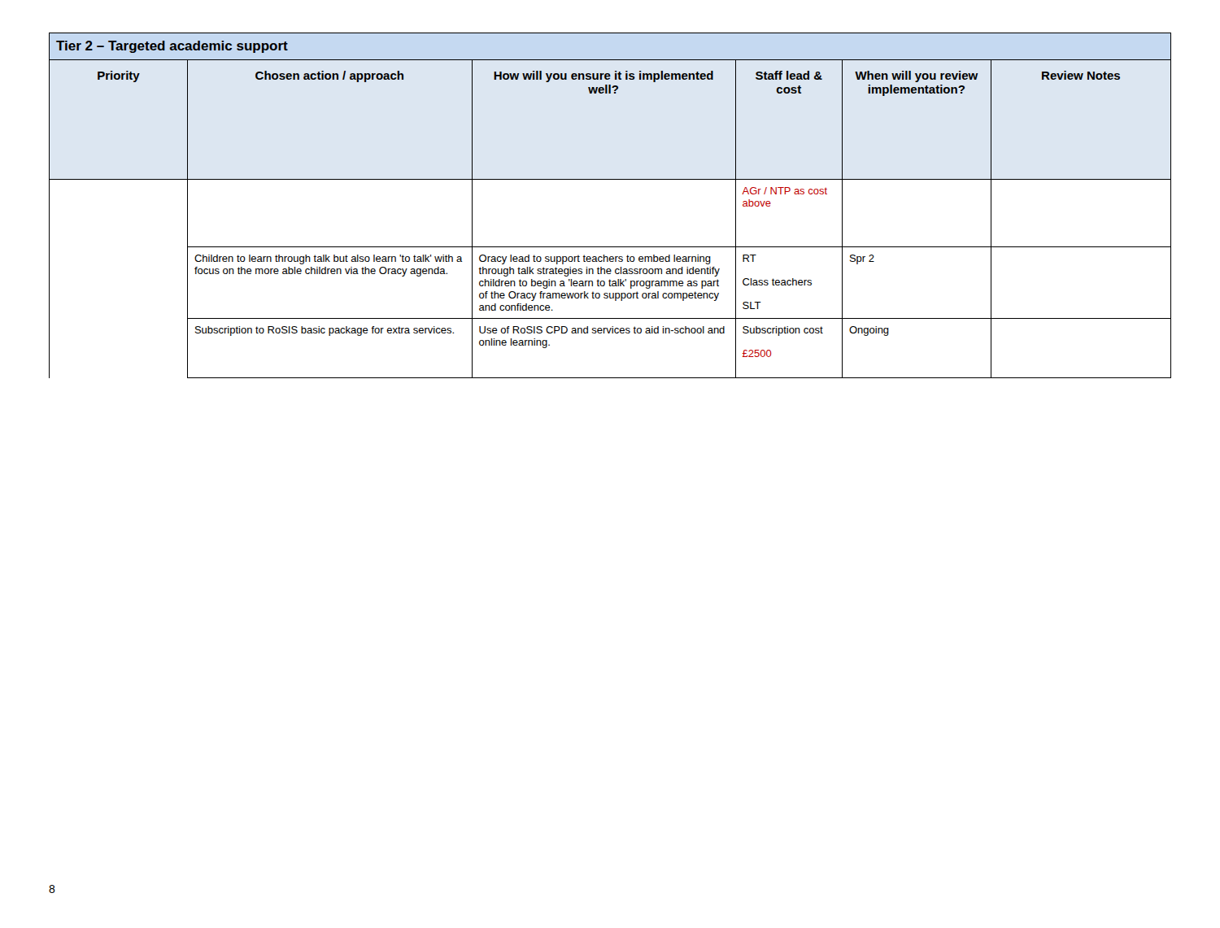Tier 2 – Targeted academic support
| Priority | Chosen action / approach | How will you ensure it is implemented well? | Staff lead & cost | When will you review implementation? | Review Notes |
| --- | --- | --- | --- | --- | --- |
| | | | AGr / NTP as cost above | | |
| Children to learn through talk but also learn 'to talk' with a focus on the more able children via the Oracy agenda. | Oracy lead to support teachers to embed learning through talk strategies in the classroom and identify children to begin a 'learn to talk' programme as part of the Oracy framework to support oral competency and confidence. | RT Class teachers SLT | Spr 2 | |
| Subscription to RoSIS basic package for extra services. | Use of RoSIS CPD and services to aid in-school and online learning. | Subscription cost £2500 | Ongoing | |
8